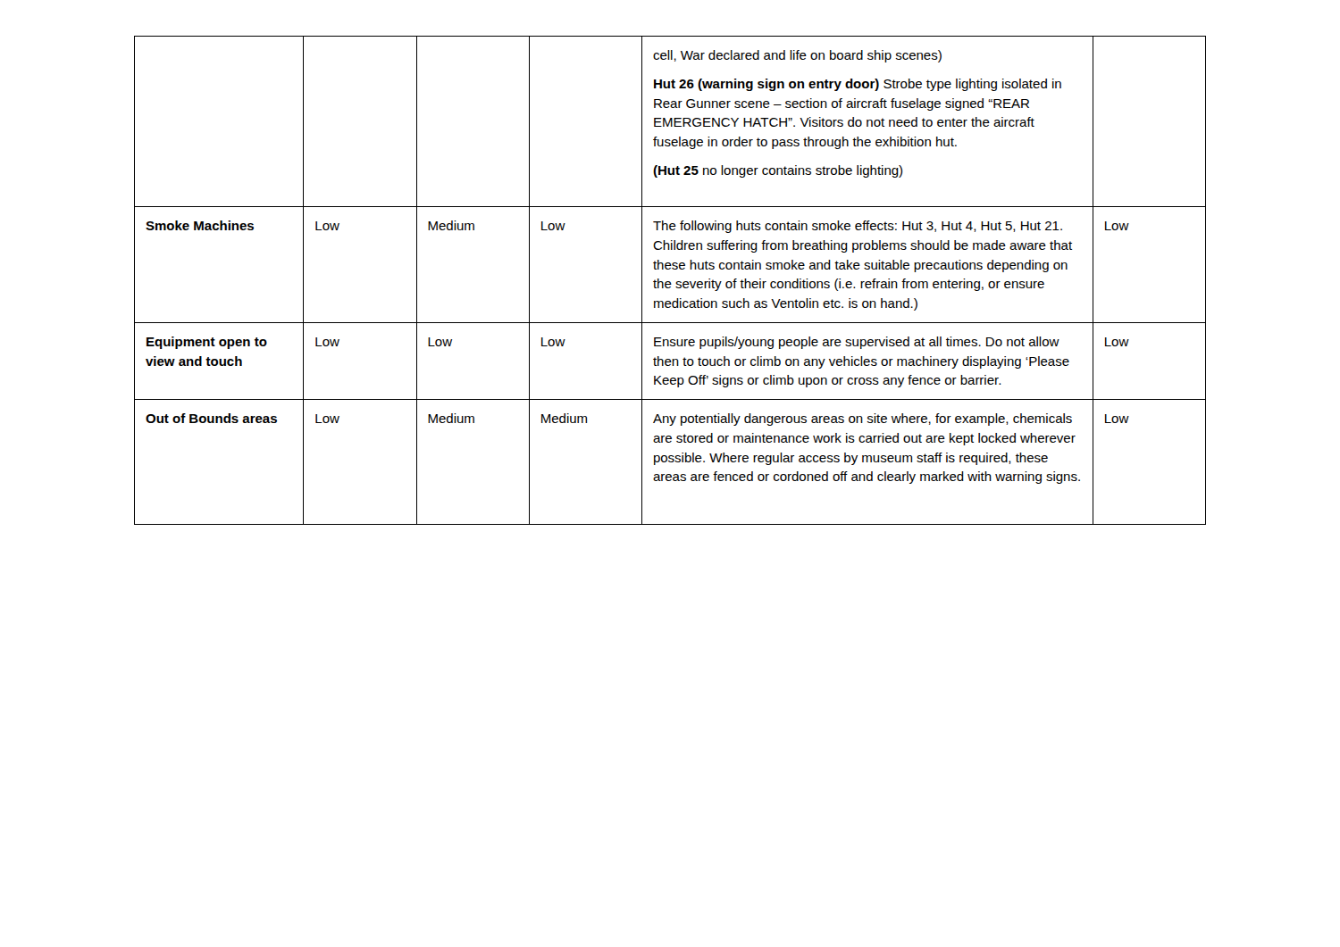| | | | | cell, War declared and life on board ship scenes) Hut 26 (warning sign on entry door) Strobe type lighting isolated in Rear Gunner scene – section of aircraft fuselage signed “REAR EMERGENCY HATCH”. Visitors do not need to enter the aircraft fuselage in order to pass through the exhibition hut. (Hut 25 no longer contains strobe lighting) | |
| Smoke Machines | Low | Medium | Low | The following huts contain smoke effects: Hut 3, Hut 4, Hut 5, Hut 21. Children suffering from breathing problems should be made aware that these huts contain smoke and take suitable precautions depending on the severity of their conditions (i.e. refrain from entering, or ensure medication such as Ventolin etc. is on hand.) | Low |
| Equipment open to view and touch | Low | Low | Low | Ensure pupils/young people are supervised at all times. Do not allow then to touch or climb on any vehicles or machinery displaying ‘Please Keep Off’ signs or climb upon or cross any fence or barrier. | Low |
| Out of Bounds areas | Low | Medium | Medium | Any potentially dangerous areas on site where, for example, chemicals are stored or maintenance work is carried out are kept locked wherever possible. Where regular access by museum staff is required, these areas are fenced or cordoned off and clearly marked with warning signs. | Low |